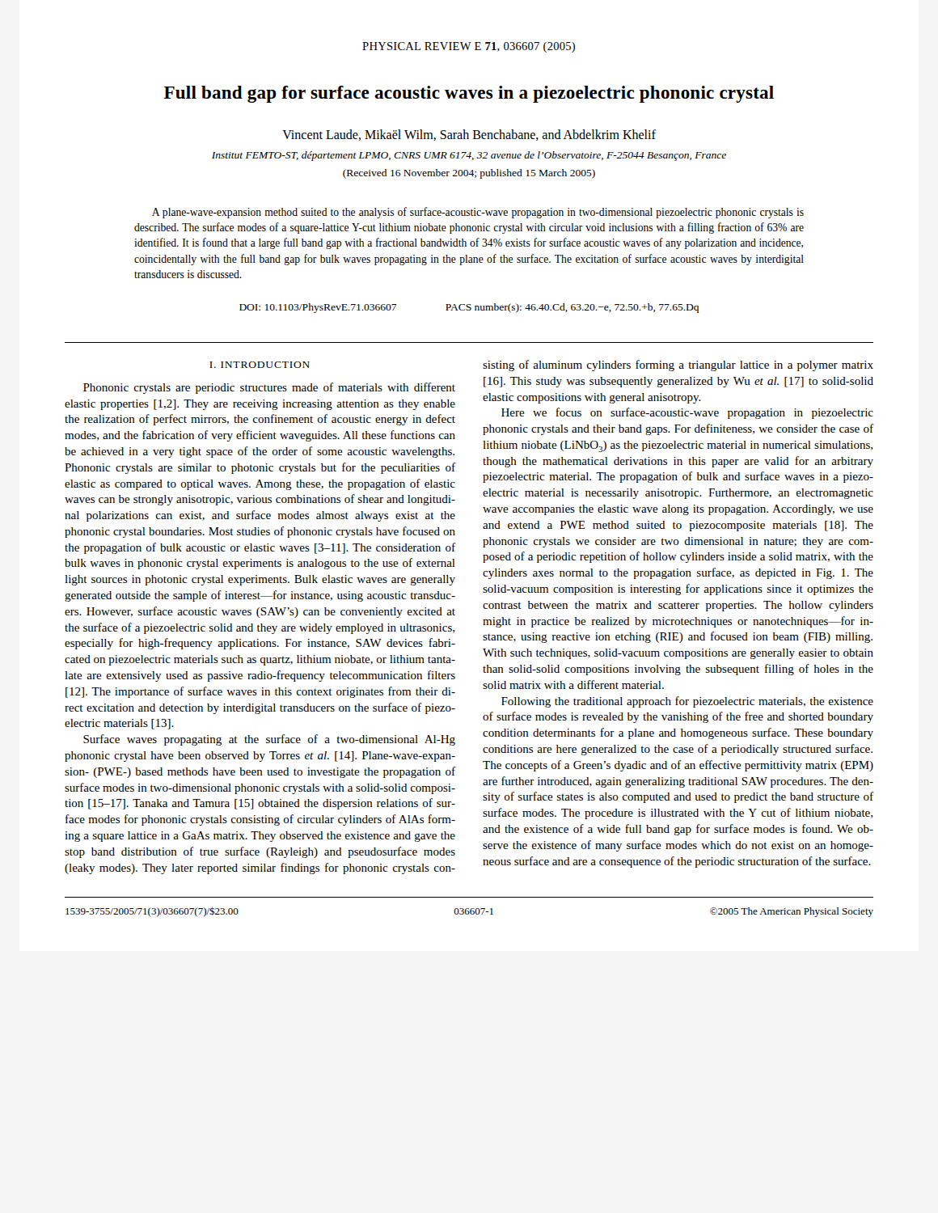PHYSICAL REVIEW E 71, 036607 (2005)
Full band gap for surface acoustic waves in a piezoelectric phononic crystal
Vincent Laude, Mikaël Wilm, Sarah Benchabane, and Abdelkrim Khelif
Institut FEMTO-ST, département LPMO, CNRS UMR 6174, 32 avenue de l’Observatoire, F-25044 Besançon, France
(Received 16 November 2004; published 15 March 2005)
A plane-wave-expansion method suited to the analysis of surface-acoustic-wave propagation in two-dimensional piezoelectric phononic crystals is described. The surface modes of a square-lattice Y-cut lithium niobate phononic crystal with circular void inclusions with a filling fraction of 63% are identified. It is found that a large full band gap with a fractional bandwidth of 34% exists for surface acoustic waves of any polarization and incidence, coincidentally with the full band gap for bulk waves propagating in the plane of the surface. The excitation of surface acoustic waves by interdigital transducers is discussed.
DOI: 10.1103/PhysRevE.71.036607 PACS number(s): 46.40.Cd, 63.20.−e, 72.50.+b, 77.65.Dq
I. Introduction
Phononic crystals are periodic structures made of materials with different elastic properties [1,2]. They are receiving increasing attention as they enable the realization of perfect mirrors, the confinement of acoustic energy in defect modes, and the fabrication of very efficient waveguides. All these functions can be achieved in a very tight space of the order of some acoustic wavelengths. Phononic crystals are similar to photonic crystals but for the peculiarities of elastic as compared to optical waves. Among these, the propagation of elastic waves can be strongly anisotropic, various combinations of shear and longitudinal polarizations can exist, and surface modes almost always exist at the phononic crystal boundaries. Most studies of phononic crystals have focused on the propagation of bulk acoustic or elastic waves [3–11]. The consideration of bulk waves in phononic crystal experiments is analogous to the use of external light sources in photonic crystal experiments. Bulk elastic waves are generally generated outside the sample of interest—for instance, using acoustic transducers. However, surface acoustic waves (SAW’s) can be conveniently excited at the surface of a piezoelectric solid and they are widely employed in ultrasonics, especially for high-frequency applications. For instance, SAW devices fabricated on piezoelectric materials such as quartz, lithium niobate, or lithium tantalate are extensively used as passive radio-frequency telecommunication filters [12]. The importance of surface waves in this context originates from their direct excitation and detection by interdigital transducers on the surface of piezoelectric materials [13].
Surface waves propagating at the surface of a two-dimensional Al-Hg phononic crystal have been observed by Torres et al. [14]. Plane-wave-expansion- (PWE-) based methods have been used to investigate the propagation of surface modes in two-dimensional phononic crystals with a solid-solid composition [15–17]. Tanaka and Tamura [15] obtained the dispersion relations of surface modes for phononic crystals consisting of circular cylinders of AlAs forming a square lattice in a GaAs matrix. They observed the existence and gave the stop band distribution of true surface (Rayleigh) and pseudosurface modes (leaky modes). They later reported similar findings for phononic crystals consisting of aluminum cylinders forming a triangular lattice in a polymer matrix [16]. This study was subsequently generalized by Wu et al. [17] to solid-solid elastic compositions with general anisotropy.
Here we focus on surface-acoustic-wave propagation in piezoelectric phononic crystals and their band gaps. For definiteness, we consider the case of lithium niobate (LiNbO3) as the piezoelectric material in numerical simulations, though the mathematical derivations in this paper are valid for an arbitrary piezoelectric material. The propagation of bulk and surface waves in a piezoelectric material is necessarily anisotropic. Furthermore, an electromagnetic wave accompanies the elastic wave along its propagation. Accordingly, we use and extend a PWE method suited to piezocomposite materials [18]. The phononic crystals we consider are two dimensional in nature; they are composed of a periodic repetition of hollow cylinders inside a solid matrix, with the cylinders axes normal to the propagation surface, as depicted in Fig. 1. The solid-vacuum composition is interesting for applications since it optimizes the contrast between the matrix and scatterer properties. The hollow cylinders might in practice be realized by microtechniques or nanotechniques—for instance, using reactive ion etching (RIE) and focused ion beam (FIB) milling. With such techniques, solid-vacuum compositions are generally easier to obtain than solid-solid compositions involving the subsequent filling of holes in the solid matrix with a different material.
Following the traditional approach for piezoelectric materials, the existence of surface modes is revealed by the vanishing of the free and shorted boundary condition determinants for a plane and homogeneous surface. These boundary conditions are here generalized to the case of a periodically structured surface. The concepts of a Green’s dyadic and of an effective permittivity matrix (EPM) are further introduced, again generalizing traditional SAW procedures. The density of surface states is also computed and used to predict the band structure of surface modes. The procedure is illustrated with the Y cut of lithium niobate, and the existence of a wide full band gap for surface modes is found. We observe the existence of many surface modes which do not exist on an homogeneous surface and are a consequence of the periodic structuration of the surface.
1539-3755/2005/71(3)/036607(7)/$23.00 036607-1 ©2005 The American Physical Society